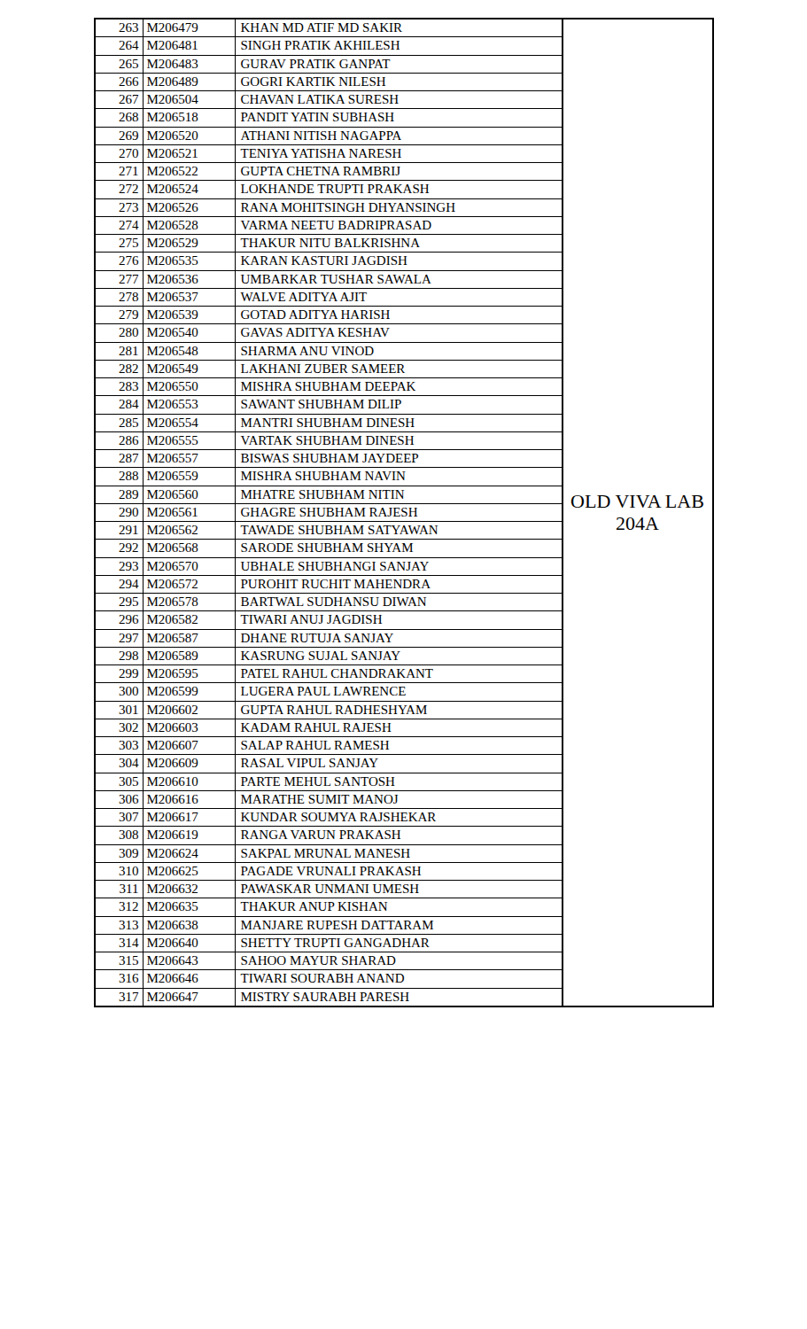| 263 | M206479 | KHAN MD ATIF MD SAKIR | OLD VIVA LAB 204A |
| 264 | M206481 | SINGH PRATIK AKHILESH |
| 265 | M206483 | GURAV PRATIK GANPAT |
| 266 | M206489 | GOGRI KARTIK NILESH |
| 267 | M206504 | CHAVAN LATIKA SURESH |
| 268 | M206518 | PANDIT YATIN SUBHASH |
| 269 | M206520 | ATHANI NITISH NAGAPPA |
| 270 | M206521 | TENIYA YATISHA NARESH |
| 271 | M206522 | GUPTA CHETNA RAMBRIJ |
| 272 | M206524 | LOKHANDE TRUPTI PRAKASH |
| 273 | M206526 | RANA MOHITSINGH DHYANSINGH |
| 274 | M206528 | VARMA NEETU BADRIPRASAD |
| 275 | M206529 | THAKUR NITU BALKRISHNA |
| 276 | M206535 | KARAN KASTURI JAGDISH |
| 277 | M206536 | UMBARKAR TUSHAR SAWALA |
| 278 | M206537 | WALVE ADITYA AJIT |
| 279 | M206539 | GOTAD ADITYA HARISH |
| 280 | M206540 | GAVAS ADITYA KESHAV |
| 281 | M206548 | SHARMA ANU VINOD |
| 282 | M206549 | LAKHANI ZUBER SAMEER |
| 283 | M206550 | MISHRA SHUBHAM DEEPAK |
| 284 | M206553 | SAWANT SHUBHAM DILIP |
| 285 | M206554 | MANTRI SHUBHAM DINESH |
| 286 | M206555 | VARTAK SHUBHAM DINESH |
| 287 | M206557 | BISWAS SHUBHAM JAYDEEP |
| 288 | M206559 | MISHRA SHUBHAM NAVIN |
| 289 | M206560 | MHATRE SHUBHAM NITIN |
| 290 | M206561 | GHAGRE SHUBHAM RAJESH |
| 291 | M206562 | TAWADE SHUBHAM SATYAWAN |
| 292 | M206568 | SARODE SHUBHAM SHYAM |
| 293 | M206570 | UBHALE SHUBHANGI SANJAY |
| 294 | M206572 | PUROHIT RUCHIT MAHENDRA |
| 295 | M206578 | BARTWAL SUDHANSU DIWAN |
| 296 | M206582 | TIWARI ANUJ JAGDISH |
| 297 | M206587 | DHANE RUTUJA SANJAY |
| 298 | M206589 | KASRUNG SUJAL SANJAY |
| 299 | M206595 | PATEL RAHUL CHANDRAKANT |
| 300 | M206599 | LUGERA PAUL LAWRENCE |
| 301 | M206602 | GUPTA RAHUL RADHESHYAM |
| 302 | M206603 | KADAM RAHUL RAJESH |
| 303 | M206607 | SALAP RAHUL RAMESH |
| 304 | M206609 | RASAL VIPUL SANJAY |
| 305 | M206610 | PARTE MEHUL SANTOSH |
| 306 | M206616 | MARATHE SUMIT MANOJ |
| 307 | M206617 | KUNDAR SOUMYA RAJSHEKAR |
| 308 | M206619 | RANGA VARUN PRAKASH |
| 309 | M206624 | SAKPAL MRUNAL MANESH |
| 310 | M206625 | PAGADE VRUNALI PRAKASH |
| 311 | M206632 | PAWASKAR UNMANI UMESH |
| 312 | M206635 | THAKUR ANUP KISHAN |
| 313 | M206638 | MANJARE RUPESH DATTARAM |
| 314 | M206640 | SHETTY TRUPTI GANGADHAR |
| 315 | M206643 | SAHOO MAYUR SHARAD |
| 316 | M206646 | TIWARI SOURABH ANAND |
| 317 | M206647 | MISTRY SAURABH PARESH |